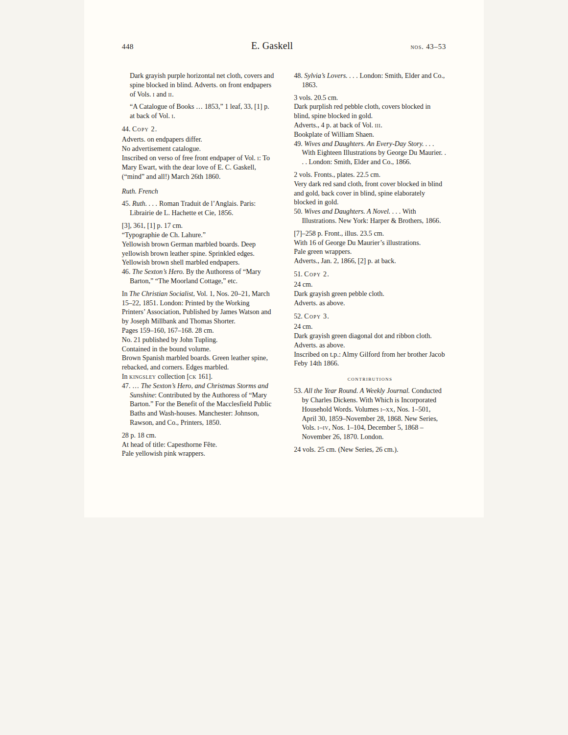448
E. Gaskell
nos. 43–53
Dark grayish purple horizontal net cloth, covers and spine blocked in blind. Adverts. on front endpapers of Vols. i and ii.
“A Catalogue of Books … 1853,” 1 leaf, 33, [1] p. at back of Vol. i.
44. Copy 2.
Adverts. on endpapers differ.
No advertisement catalogue.
Inscribed on verso of free front endpaper of Vol. i: To Mary Ewart, with the dear love of E. C. Gaskell, (“mind” and all!) March 26th 1860.
Ruth. French
45. Ruth. . . . Roman Traduit de l’Anglais. Paris: Librairie de L. Hachette et Cie, 1856.
[3], 361, [1] p. 17 cm.
“Typographie de Ch. Lahure.”
Yellowish brown German marbled boards. Deep yellowish brown leather spine. Sprinkled edges. Yellowish brown shell marbled endpapers.
46. The Sexton’s Hero. By the Authoress of “Mary Barton,” “The Moorland Cottage,” etc.
In The Christian Socialist, Vol. 1, Nos. 20–21, March 15–22, 1851. London: Printed by the Working Printers’ Association, Published by James Watson and by Joseph Millbank and Thomas Shorter.
Pages 159–160, 167–168. 28 cm.
No. 21 published by John Tupling.
Contained in the bound volume.
Brown Spanish marbled boards. Green leather spine, rebacked, and corners. Edges marbled.
In kingsley collection [ck 161].
47. … The Sexton’s Hero, and Christmas Storms and Sunshine: Contributed by the Authoress of “Mary Barton.” For the Benefit of the Macclesfield Public Baths and Wash-houses. Manchester: Johnson, Rawson, and Co., Printers, 1850.
28 p. 18 cm.
At head of title: Capesthorne Fête.
Pale yellowish pink wrappers.
48. Sylvia’s Lovers. . . . London: Smith, Elder and Co., 1863.
3 vols. 20.5 cm.
Dark purplish red pebble cloth, covers blocked in blind, spine blocked in gold.
Adverts., 4 p. at back of Vol. iii.
Bookplate of William Shaen.
49. Wives and Daughters. An Every-Day Story. . . . With Eighteen Illustrations by George Du Maurier. . . . London: Smith, Elder and Co., 1866.
2 vols. Fronts., plates. 22.5 cm.
Very dark red sand cloth, front cover blocked in blind and gold, back cover in blind, spine elaborately blocked in gold.
50. Wives and Daughters. A Novel. . . . With Illustrations. New York: Harper & Brothers, 1866.
[7]–258 p. Front., illus. 23.5 cm.
With 16 of George Du Maurier’s illustrations.
Pale green wrappers.
Adverts., Jan. 2, 1866, [2] p. at back.
51. Copy 2.
24 cm.
Dark grayish green pebble cloth.
Adverts. as above.
52. Copy 3.
24 cm.
Dark grayish green diagonal dot and ribbon cloth.
Adverts. as above.
Inscribed on t.p.: Almy Gilford from her brother Jacob Feby 14th 1866.
contributions
53. All the Year Round. A Weekly Journal. Conducted by Charles Dickens. With Which is Incorporated Household Words. Volumes i–xx, Nos. 1–501, April 30, 1859–November 28, 1868. New Series, Vols. i–iv, Nos. 1–104, December 5, 1868 – November 26, 1870. London.
24 vols. 25 cm. (New Series, 26 cm.).